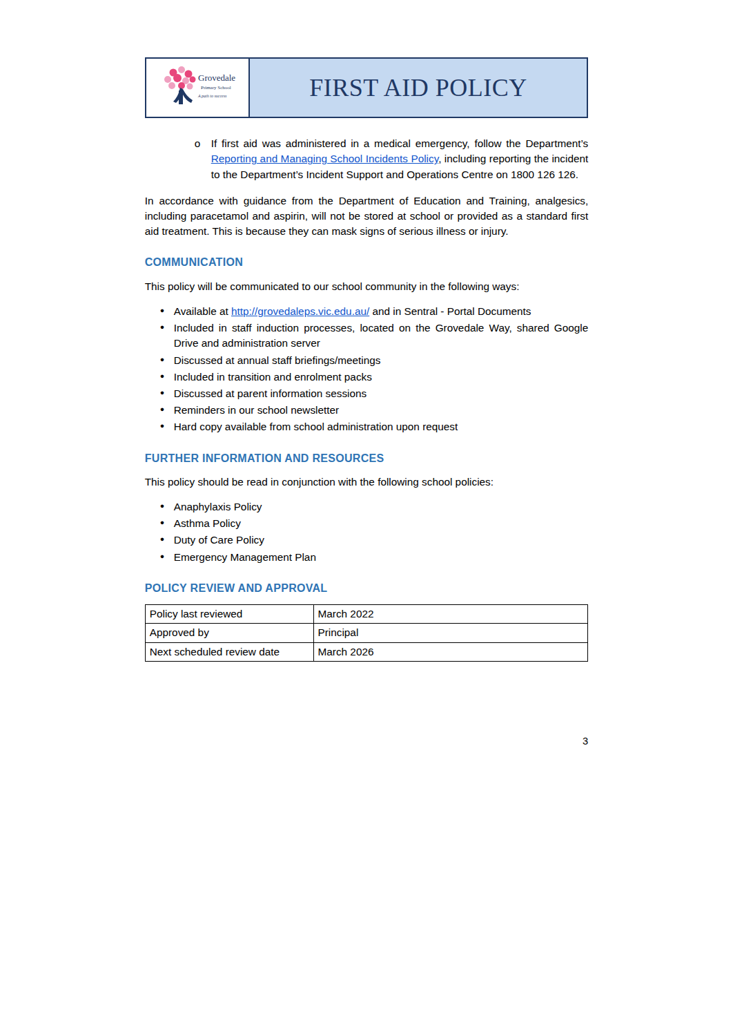Grovedale Primary School A path to success
FIRST AID POLICY
If first aid was administered in a medical emergency, follow the Department’s Reporting and Managing School Incidents Policy, including reporting the incident to the Department’s Incident Support and Operations Centre on 1800 126 126.
In accordance with guidance from the Department of Education and Training, analgesics, including paracetamol and aspirin, will not be stored at school or provided as a standard first aid treatment. This is because they can mask signs of serious illness or injury.
COMMUNICATION
This policy will be communicated to our school community in the following ways:
Available at http://grovedaleps.vic.edu.au/ and in Sentral - Portal Documents
Included in staff induction processes, located on the Grovedale Way, shared Google Drive and administration server
Discussed at annual staff briefings/meetings
Included in transition and enrolment packs
Discussed at parent information sessions
Reminders in our school newsletter
Hard copy available from school administration upon request
FURTHER INFORMATION AND RESOURCES
This policy should be read in conjunction with the following school policies:
Anaphylaxis Policy
Asthma Policy
Duty of Care Policy
Emergency Management Plan
POLICY REVIEW AND APPROVAL
| Policy last reviewed | March 2022 |
| Approved by | Principal |
| Next scheduled review date | March 2026 |
3